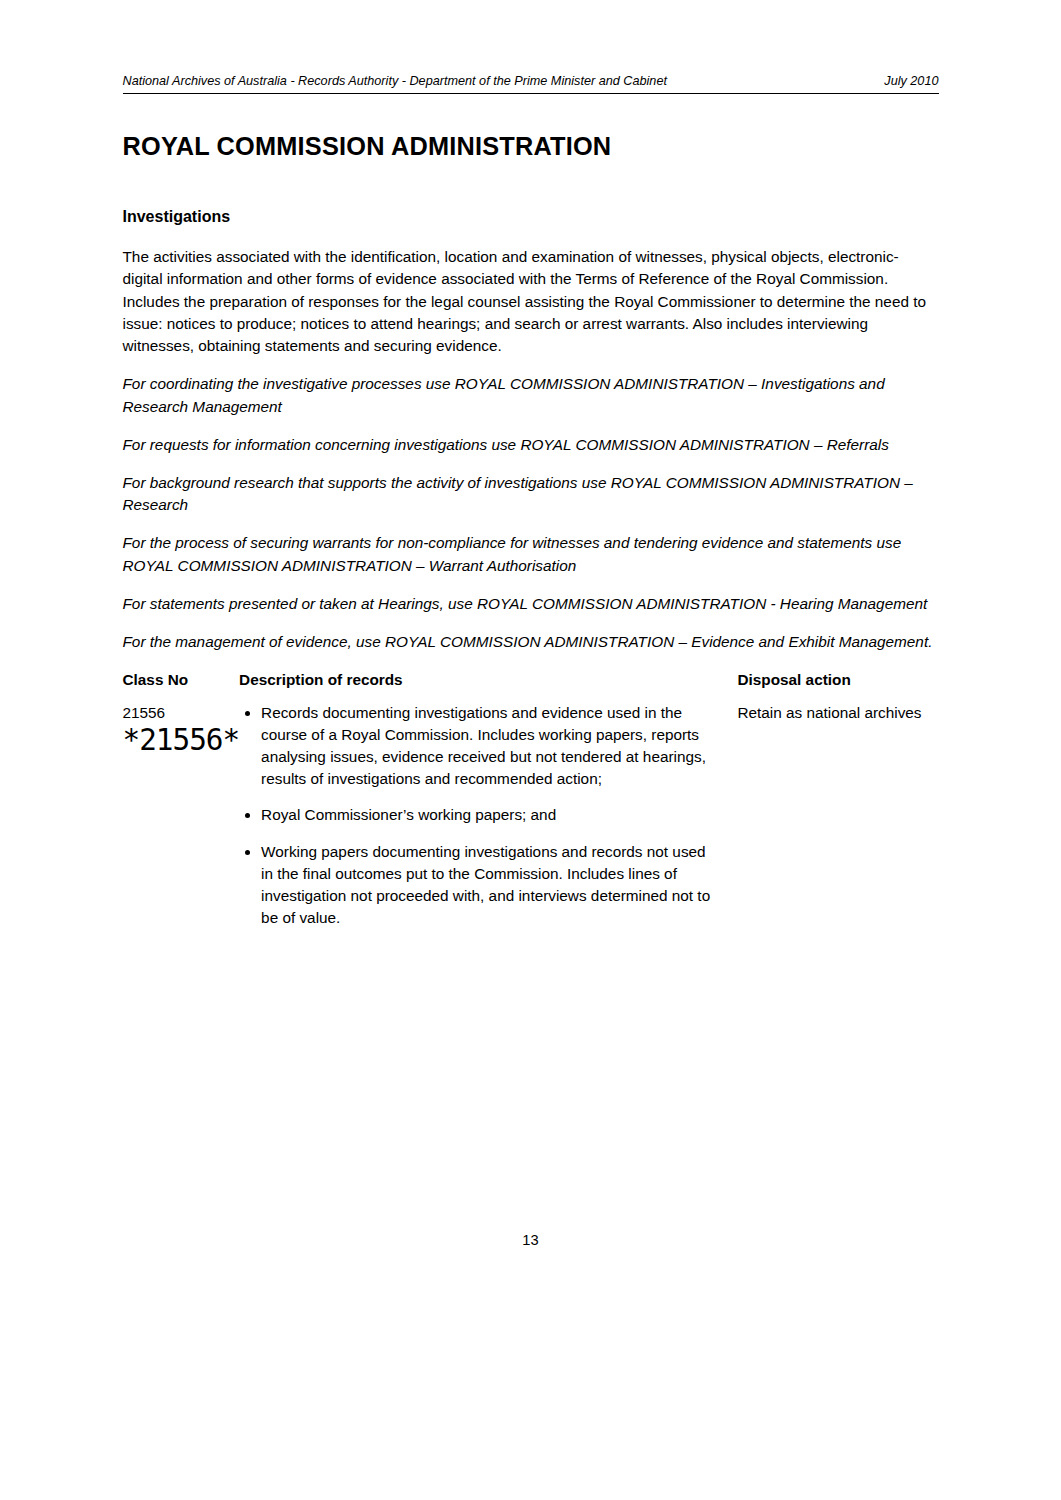National Archives of Australia - Records Authority - Department of the Prime Minister and Cabinet July 2010
ROYAL COMMISSION ADMINISTRATION
Investigations
The activities associated with the identification, location and examination of witnesses, physical objects, electronic-digital information and other forms of evidence associated with the Terms of Reference of the Royal Commission. Includes the preparation of responses for the legal counsel assisting the Royal Commissioner to determine the need to issue: notices to produce; notices to attend hearings; and search or arrest warrants. Also includes interviewing witnesses, obtaining statements and securing evidence.
For coordinating the investigative processes use ROYAL COMMISSION ADMINISTRATION – Investigations and Research Management
For requests for information concerning investigations use ROYAL COMMISSION ADMINISTRATION – Referrals
For background research that supports the activity of investigations use ROYAL COMMISSION ADMINISTRATION – Research
For the process of securing warrants for non-compliance for witnesses and tendering evidence and statements use ROYAL COMMISSION ADMINISTRATION – Warrant Authorisation
For statements presented or taken at Hearings, use ROYAL COMMISSION ADMINISTRATION - Hearing Management
For the management of evidence, use ROYAL COMMISSION ADMINISTRATION – Evidence and Exhibit Management.
| Class No | Description of records | Disposal action |
| --- | --- | --- |
| 21556 *21556* | Records documenting investigations and evidence used in the course of a Royal Commission. Includes working papers, reports analysing issues, evidence received but not tendered at hearings, results of investigations and recommended action; Royal Commissioner’s working papers; and Working papers documenting investigations and records not used in the final outcomes put to the Commission. Includes lines of investigation not proceeded with, and interviews determined not to be of value. | Retain as national archives |
13